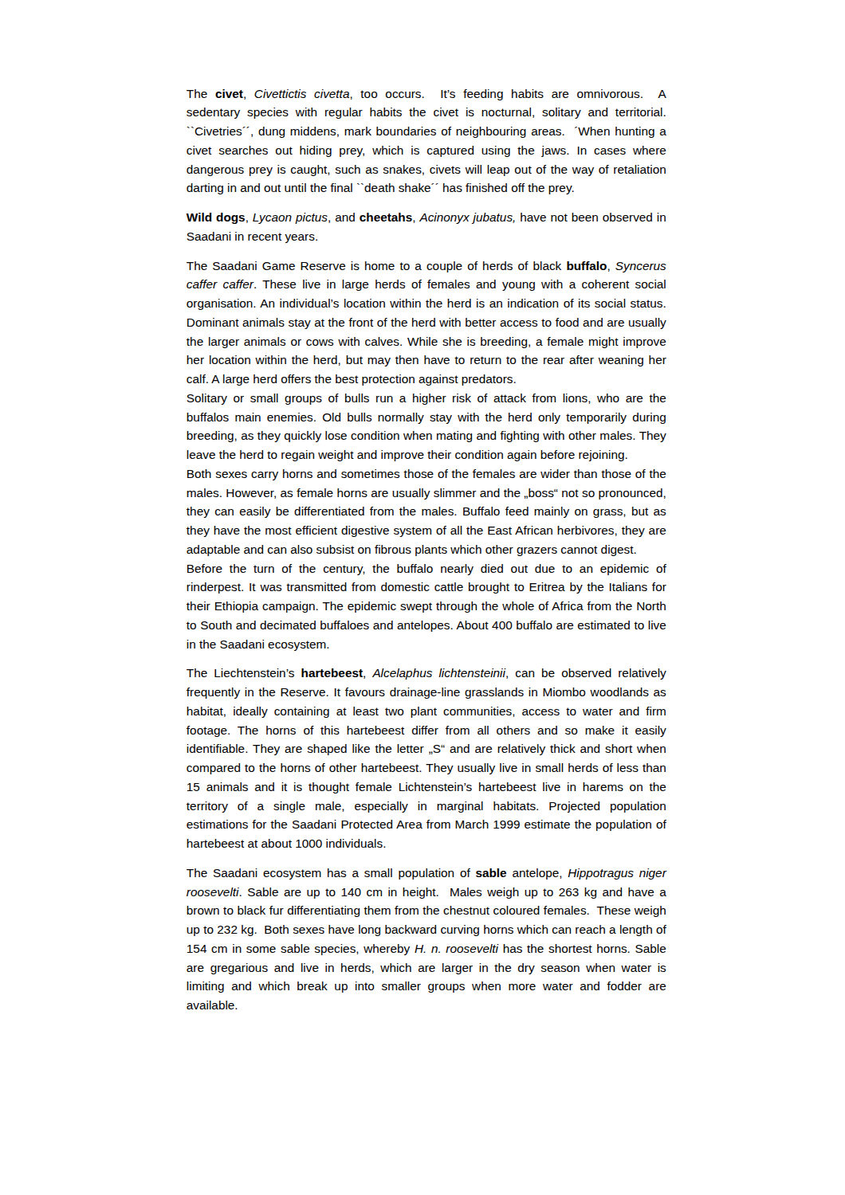The civet, Civettictis civetta, too occurs. It’s feeding habits are omnivorous. A sedentary species with regular habits the civet is nocturnal, solitary and territorial. ``Civetries´´, dung middens, mark boundaries of neighbouring areas. ´When hunting a civet searches out hiding prey, which is captured using the jaws. In cases where dangerous prey is caught, such as snakes, civets will leap out of the way of retaliation darting in and out until the final ``death shake´´ has finished off the prey.
Wild dogs, Lycaon pictus, and cheetahs, Acinonyx jubatus, have not been observed in Saadani in recent years.
The Saadani Game Reserve is home to a couple of herds of black buffalo, Syncerus caffer caffer. These live in large herds of females and young with a coherent social organisation. An individual’s location within the herd is an indication of its social status. Dominant animals stay at the front of the herd with better access to food and are usually the larger animals or cows with calves. While she is breeding, a female might improve her location within the herd, but may then have to return to the rear after weaning her calf. A large herd offers the best protection against predators.
Solitary or small groups of bulls run a higher risk of attack from lions, who are the buffalos main enemies. Old bulls normally stay with the herd only temporarily during breeding, as they quickly lose condition when mating and fighting with other males. They leave the herd to regain weight and improve their condition again before rejoining.
Both sexes carry horns and sometimes those of the females are wider than those of the males. However, as female horns are usually slimmer and the „boss“ not so pronounced, they can easily be differentiated from the males. Buffalo feed mainly on grass, but as they have the most efficient digestive system of all the East African herbivores, they are adaptable and can also subsist on fibrous plants which other grazers cannot digest.
Before the turn of the century, the buffalo nearly died out due to an epidemic of rinderpest. It was transmitted from domestic cattle brought to Eritrea by the Italians for their Ethiopia campaign. The epidemic swept through the whole of Africa from the North to South and decimated buffaloes and antelopes. About 400 buffalo are estimated to live in the Saadani ecosystem.
The Liechtenstein’s hartebeest, Alcelaphus lichtensteinii, can be observed relatively frequently in the Reserve. It favours drainage-line grasslands in Miombo woodlands as habitat, ideally containing at least two plant communities, access to water and firm footage. The horns of this hartebeest differ from all others and so make it easily identifiable. They are shaped like the letter „S“ and are relatively thick and short when compared to the horns of other hartebeest. They usually live in small herds of less than 15 animals and it is thought female Lichtenstein’s hartebeest live in harems on the territory of a single male, especially in marginal habitats. Projected population estimations for the Saadani Protected Area from March 1999 estimate the population of hartebeest at about 1000 individuals.
The Saadani ecosystem has a small population of sable antelope, Hippotragus niger roosevelti. Sable are up to 140 cm in height. Males weigh up to 263 kg and have a brown to black fur differentiating them from the chestnut coloured females. These weigh up to 232 kg. Both sexes have long backward curving horns which can reach a length of 154 cm in some sable species, whereby H. n. roosevelti has the shortest horns. Sable are gregarious and live in herds, which are larger in the dry season when water is limiting and which break up into smaller groups when more water and fodder are available.